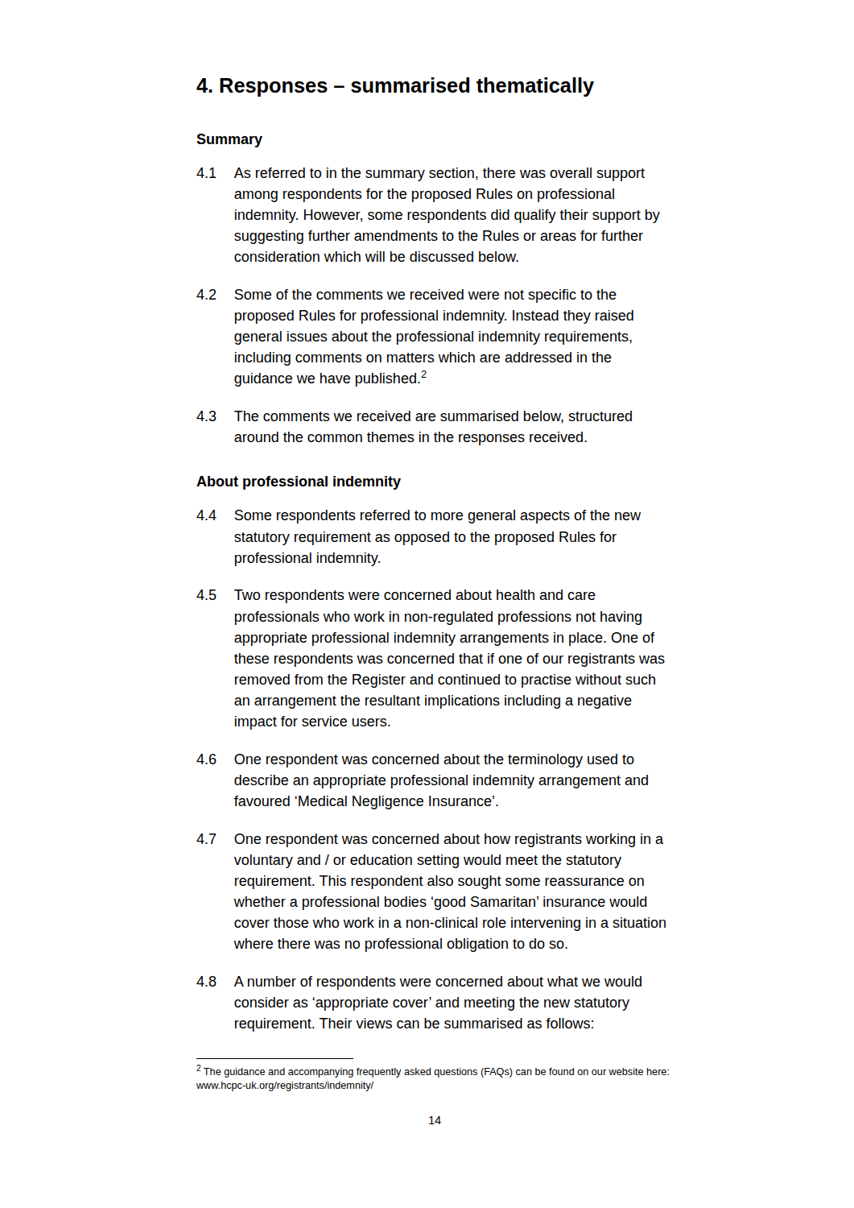4. Responses – summarised thematically
Summary
4.1
As referred to in the summary section, there was overall support among respondents for the proposed Rules on professional indemnity. However, some respondents did qualify their support by suggesting further amendments to the Rules or areas for further consideration which will be discussed below.
4.2
Some of the comments we received were not specific to the proposed Rules for professional indemnity. Instead they raised general issues about the professional indemnity requirements, including comments on matters which are addressed in the guidance we have published.2
4.3
The comments we received are summarised below, structured around the common themes in the responses received.
About professional indemnity
4.4
Some respondents referred to more general aspects of the new statutory requirement as opposed to the proposed Rules for professional indemnity.
4.5
Two respondents were concerned about health and care professionals who work in non-regulated professions not having appropriate professional indemnity arrangements in place. One of these respondents was concerned that if one of our registrants was removed from the Register and continued to practise without such an arrangement the resultant implications including a negative impact for service users.
4.6
One respondent was concerned about the terminology used to describe an appropriate professional indemnity arrangement and favoured ‘Medical Negligence Insurance’.
4.7
One respondent was concerned about how registrants working in a voluntary and / or education setting would meet the statutory requirement. This respondent also sought some reassurance on whether a professional bodies ‘good Samaritan’ insurance would cover those who work in a non-clinical role intervening in a situation where there was no professional obligation to do so.
4.8
A number of respondents were concerned about what we would consider as ‘appropriate cover’ and meeting the new statutory requirement. Their views can be summarised as follows:
2 The guidance and accompanying frequently asked questions (FAQs) can be found on our website here: www.hcpc-uk.org/registrants/indemnity/
14